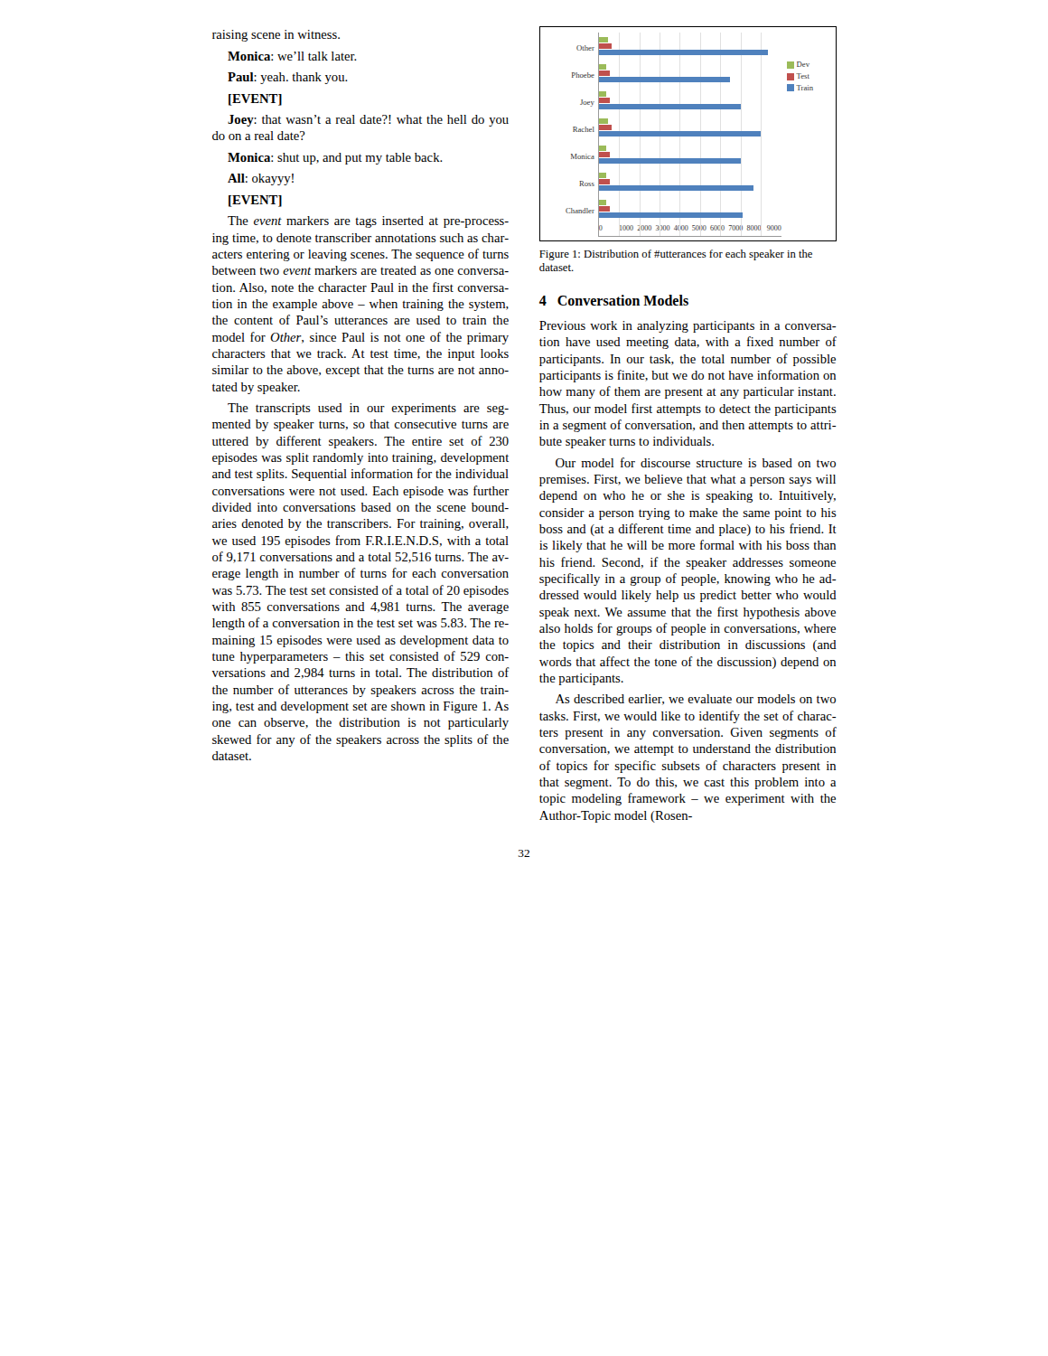raising scene in witness.
Monica: we’ll talk later.
Paul: yeah. thank you.
[EVENT]
Joey: that wasn’t a real date?! what the hell do you do on a real date?
Monica: shut up, and put my table back.
All: okayyy!
[EVENT]
The event markers are tags inserted at pre-processing time, to denote transcriber annotations such as characters entering or leaving scenes. The sequence of turns between two event markers are treated as one conversation. Also, note the character Paul in the first conversation in the example above – when training the system, the content of Paul’s utterances are used to train the model for Other, since Paul is not one of the primary characters that we track. At test time, the input looks similar to the above, except that the turns are not annotated by speaker.
The transcripts used in our experiments are segmented by speaker turns, so that consecutive turns are uttered by different speakers. The entire set of 230 episodes was split randomly into training, development and test splits. Sequential information for the individual conversations were not used. Each episode was further divided into conversations based on the scene boundaries denoted by the transcribers. For training, overall, we used 195 episodes from F.R.I.E.N.D.S, with a total of 9,171 conversations and a total 52,516 turns. The average length in number of turns for each conversation was 5.73. The test set consisted of a total of 20 episodes with 855 conversations and 4,981 turns. The average length of a conversation in the test set was 5.83. The remaining 15 episodes were used as development data to tune hyperparameters – this set consisted of 529 conversations and 2,984 turns in total. The distribution of the number of utterances by speakers across the training, test and development set are shown in Figure 1. As one can observe, the distribution is not particularly skewed for any of the speakers across the splits of the dataset.
Other
Phoebe
Joey
Rachel
Monica
Ross
Chandler
0 1000 2000 3000 4000 5000 6000 7000 8000 9000
Dev
Test
Train
Figure 1: Distribution of #utterances for each speaker in the dataset.
4 Conversation Models
Previous work in analyzing participants in a conversation have used meeting data, with a fixed number of participants. In our task, the total number of possible participants is finite, but we do not have information on how many of them are present at any particular instant. Thus, our model first attempts to detect the participants in a segment of conversation, and then attempts to attribute speaker turns to individuals.
Our model for discourse structure is based on two premises. First, we believe that what a person says will depend on who he or she is speaking to. Intuitively, consider a person trying to make the same point to his boss and (at a different time and place) to his friend. It is likely that he will be more formal with his boss than his friend. Second, if the speaker addresses someone specifically in a group of people, knowing who he addressed would likely help us predict better who would speak next. We assume that the first hypothesis above also holds for groups of people in conversations, where the topics and their distribution in discussions (and words that affect the tone of the discussion) depend on the participants.
As described earlier, we evaluate our models on two tasks. First, we would like to identify the set of characters present in any conversation. Given segments of conversation, we attempt to understand the distribution of topics for specific subsets of characters present in that segment. To do this, we cast this problem into a topic modeling framework – we experiment with the Author-Topic model (Rosen-
32